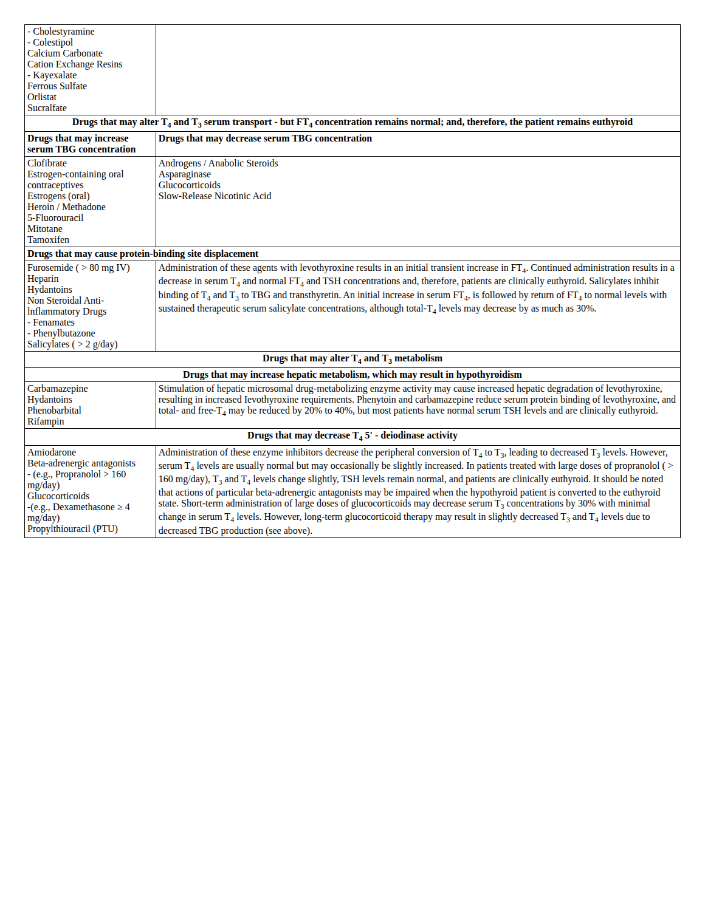| - Cholestyramine - Colestipol Calcium Carbonate Cation Exchange Resins - Kayexalate Ferrous Sulfate Orlistat Sucralfate | |
| Drugs that may alter T 4 and T 3 serum transport - but FT 4 concentration remains normal; and, therefore, the patient remains euthyroid |
| Drugs that may increase serum TBG concentration | Drugs that may decrease serum TBG concentration |
| Clofibrate Estrogen-containing oral contraceptives Estrogens (oral) Heroin / Methadone 5-Fluorouracil Mitotane Tamoxifen | Androgens / Anabolic Steroids Asparaginase Glucocorticoids Slow-Release Nicotinic Acid |
| Drugs that may cause protein-binding site displacement |
| Furosemide ( > 80 mg IV) Heparin Hydantoins Non Steroidal Anti-lnflammatory Drugs - Fenamates - Phenylbutazone Salicylates ( > 2 g/day) | Administration of these agents with levothyroxine results in an initial transient increase in FT 4 . Continued administration results in a decrease in serum T 4 and normal FT 4 and TSH concentrations and, therefore, patients are clinically euthyroid. Salicylates inhibit binding of T 4 and T 3 to TBG and transthyretin. An initial increase in serum FT 4 , is followed by return of FT 4 to normal levels with sustained therapeutic serum salicylate concentrations, although total-T 4 levels may decrease by as much as 30%. |
| Drugs that may alter T 4 and T 3 metabolism |
| Drugs that may increase hepatic metabolism, which may result in hypothyroidism |
| Carbamazepine Hydantoins Phenobarbital Rifampin | Stimulation of hepatic microsomal drug-metabolizing enzyme activity may cause increased hepatic degradation of levothyroxine, resulting in increased Ievothyroxine requirements. Phenytoin and carbamazepine reduce serum protein binding of levothyroxine, and total- and free-T 4 may be reduced by 20% to 40%, but most patients have normal serum TSH levels and are clinically euthyroid. |
| Drugs that may decrease T 4 5' - deiodinase activity |
| Amiodarone Beta-adrenergic antagonists - (e.g., Propranolol > 160 mg/day) Glucocorticoids -(e.g., Dexamethasone ≥ 4 mg/day) Propylthiouracil (PTU) | Administration of these enzyme inhibitors decrease the peripheral conversion of T 4 to T 3 , leading to decreased T 3 levels. However, serum T 4 levels are usually normal but may occasionally be slightly increased. In patients treated with large doses of propranolol ( > 160 mg/day), T 3 and T 4 levels change slightly, TSH levels remain normal, and patients are clinically euthyroid. It should be noted that actions of particular beta-adrenergic antagonists may be impaired when the hypothyroid patient is converted to the euthyroid state. Short-term administration of large doses of glucocorticoids may decrease serum T 3 concentrations by 30% with minimal change in serum T 4 levels. However, long-term glucocorticoid therapy may result in slightly decreased T 3 and T 4 levels due to decreased TBG production (see above). |